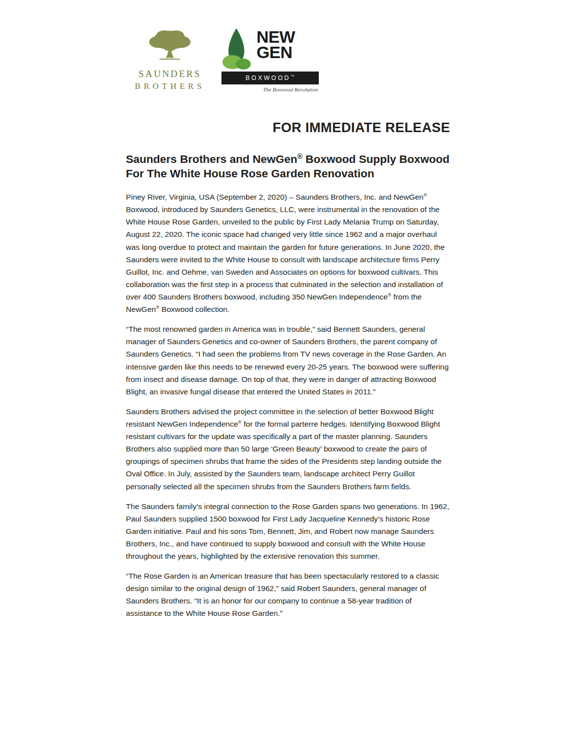SAUNDERS BROTHERS
NEW GEN
BOXWOOD™
The Boxwood Revolution
FOR IMMEDIATE RELEASE
Saunders Brothers and NewGen® Boxwood Supply Boxwood For The White House Rose Garden Renovation
Piney River, Virginia, USA (September 2, 2020) – Saunders Brothers, Inc. and NewGen® Boxwood, introduced by Saunders Genetics, LLC, were instrumental in the renovation of the White House Rose Garden, unveiled to the public by First Lady Melania Trump on Saturday, August 22, 2020. The iconic space had changed very little since 1962 and a major overhaul was long overdue to protect and maintain the garden for future generations. In June 2020, the Saunders were invited to the White House to consult with landscape architecture firms Perry Guillot, Inc. and Oehme, van Sweden and Associates on options for boxwood cultivars. This collaboration was the first step in a process that culminated in the selection and installation of over 400 Saunders Brothers boxwood, including 350 NewGen Independence® from the NewGen® Boxwood collection.
“The most renowned garden in America was in trouble,” said Bennett Saunders, general manager of Saunders Genetics and co-owner of Saunders Brothers, the parent company of Saunders Genetics. “I had seen the problems from TV news coverage in the Rose Garden. An intensive garden like this needs to be renewed every 20-25 years. The boxwood were suffering from insect and disease damage. On top of that, they were in danger of attracting Boxwood Blight, an invasive fungal disease that entered the United States in 2011.”
Saunders Brothers advised the project committee in the selection of better Boxwood Blight resistant NewGen Independence® for the formal parterre hedges. Identifying Boxwood Blight resistant cultivars for the update was specifically a part of the master planning. Saunders Brothers also supplied more than 50 large ‘Green Beauty’ boxwood to create the pairs of groupings of specimen shrubs that frame the sides of the Presidents step landing outside the Oval Office. In July, assisted by the Saunders team, landscape architect Perry Guillot personally selected all the specimen shrubs from the Saunders Brothers farm fields.
The Saunders family’s integral connection to the Rose Garden spans two generations. In 1962, Paul Saunders supplied 1500 boxwood for First Lady Jacqueline Kennedy’s historic Rose Garden initiative. Paul and his sons Tom, Bennett, Jim, and Robert now manage Saunders Brothers, Inc., and have continued to supply boxwood and consult with the White House throughout the years, highlighted by the extensive renovation this summer.
“The Rose Garden is an American treasure that has been spectacularly restored to a classic design similar to the original design of 1962,” said Robert Saunders, general manager of Saunders Brothers. “It is an honor for our company to continue a 58-year tradition of assistance to the White House Rose Garden.”